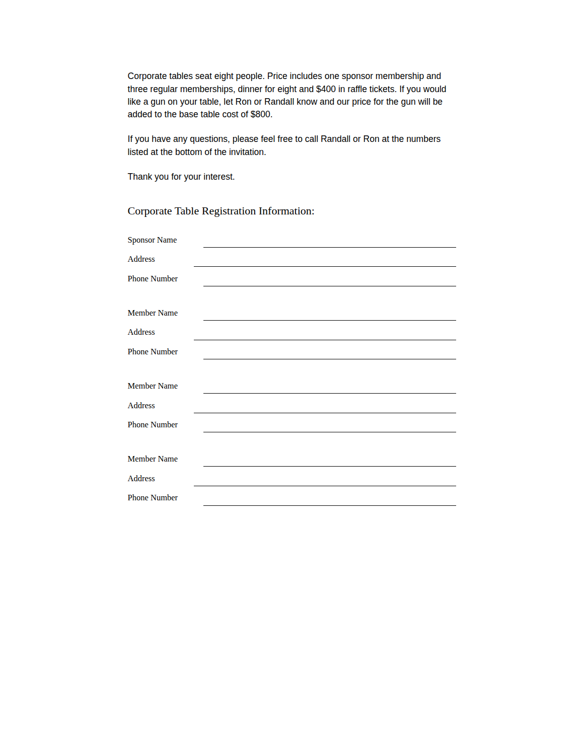Corporate tables seat eight people. Price includes one sponsor membership and three regular memberships, dinner for eight and $400 in raffle tickets. If you would like a gun on your table, let Ron or Randall know and our price for the gun will be added to the base table cost of $800.
If you have any questions, please feel free to call Randall or Ron at the numbers listed at the bottom of the invitation.
Thank you for your interest.
Corporate Table Registration Information:
| Sponsor Name | |
| Address | |
| Phone Number | |
| Member Name | |
| Address | |
| Phone Number | |
| Member Name | |
| Address | |
| Phone Number | |
| Member Name | |
| Address | |
| Phone Number | |